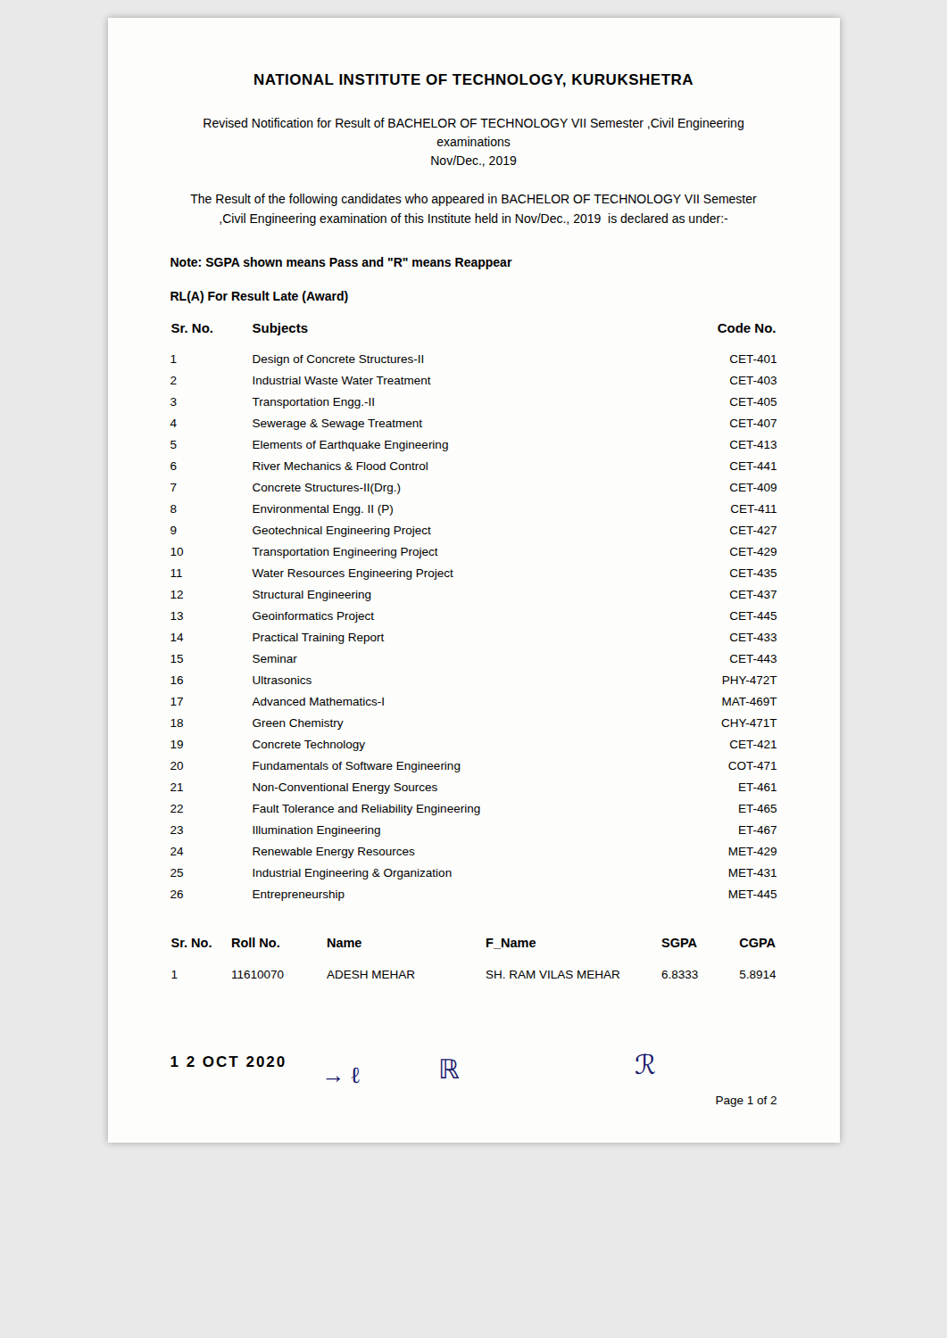NATIONAL INSTITUTE OF TECHNOLOGY, KURUKSHETRA
Revised Notification for Result of BACHELOR OF TECHNOLOGY VII Semester ,Civil Engineering
examinations
Nov/Dec., 2019
The Result of the following candidates who appeared in BACHELOR OF TECHNOLOGY VII Semester
,Civil Engineering examination of this Institute held in Nov/Dec., 2019 is declared as under:-
Note: SGPA shown means Pass and "R" means Reappear
RL(A) For Result Late (Award)
| Sr. No. | Subjects | Code No. |
| --- | --- | --- |
| 1 | Design of Concrete Structures-II | CET-401 |
| 2 | Industrial Waste Water Treatment | CET-403 |
| 3 | Transportation Engg.-II | CET-405 |
| 4 | Sewerage & Sewage Treatment | CET-407 |
| 5 | Elements of Earthquake Engineering | CET-413 |
| 6 | River Mechanics & Flood Control | CET-441 |
| 7 | Concrete Structures-II(Drg.) | CET-409 |
| 8 | Environmental Engg. II (P) | CET-411 |
| 9 | Geotechnical Engineering Project | CET-427 |
| 10 | Transportation Engineering Project | CET-429 |
| 11 | Water Resources Engineering Project | CET-435 |
| 12 | Structural Engineering | CET-437 |
| 13 | Geoinformatics Project | CET-445 |
| 14 | Practical Training Report | CET-433 |
| 15 | Seminar | CET-443 |
| 16 | Ultrasonics | PHY-472T |
| 17 | Advanced Mathematics-I | MAT-469T |
| 18 | Green Chemistry | CHY-471T |
| 19 | Concrete Technology | CET-421 |
| 20 | Fundamentals of Software Engineering | COT-471 |
| 21 | Non-Conventional Energy Sources | ET-461 |
| 22 | Fault Tolerance and Reliability Engineering | ET-465 |
| 23 | Illumination Engineering | ET-467 |
| 24 | Renewable Energy Resources | MET-429 |
| 25 | Industrial Engineering & Organization | MET-431 |
| 26 | Entrepreneurship | MET-445 |
| Sr. No. | Roll No. | Name | F_Name | SGPA | CGPA |
| --- | --- | --- | --- | --- | --- |
| 1 | 11610070 | ADESH MEHAR | SH. RAM VILAS MEHAR | 6.8333 | 5.8914 |
1 2 OCT 2020 → ℓ ℝ    ℛ   Page 1 of 2